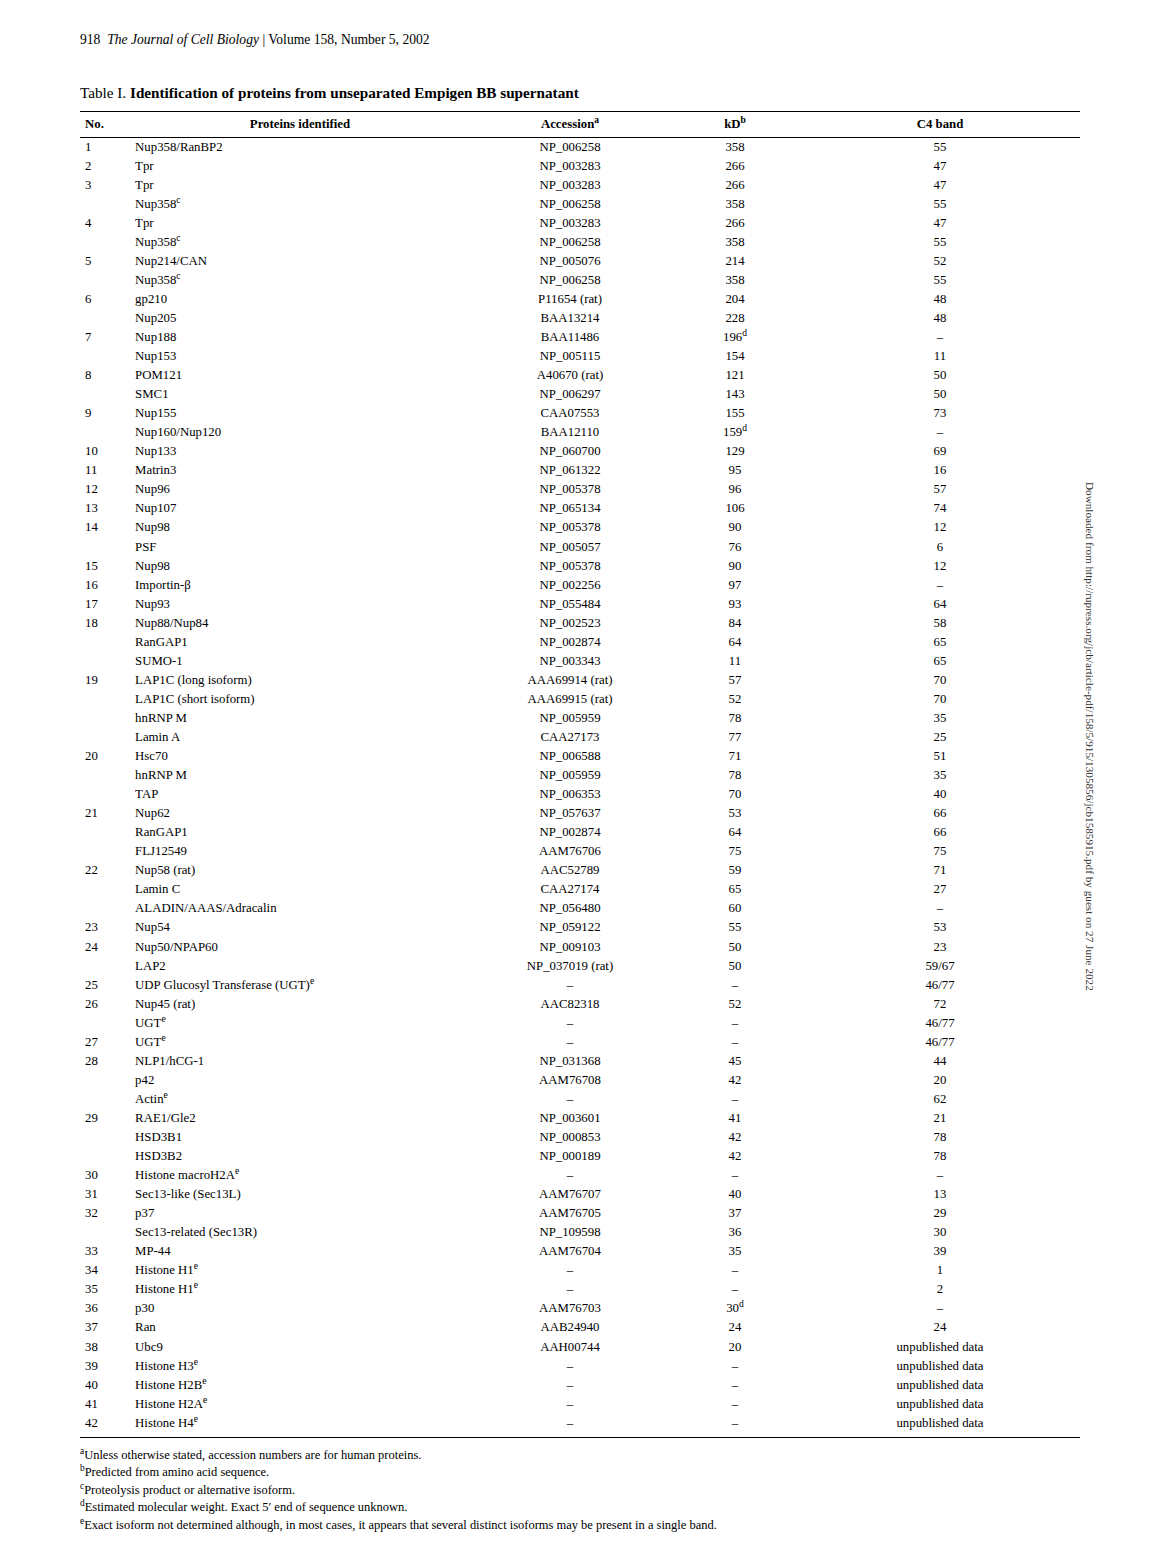918 The Journal of Cell Biology | Volume 158, Number 5, 2002
Table I. Identification of proteins from unseparated Empigen BB supernatant
| No. | Proteins identified | Accession a | kD b | C4 band |
| --- | --- | --- | --- | --- |
| 1 | Nup358/RanBP2 | NP_006258 | 358 | 55 |
| 2 | Tpr | NP_003283 | 266 | 47 |
| 3 | Tpr | NP_003283 | 266 | 47 |
| | Nup358 c | NP_006258 | 358 | 55 |
| 4 | Tpr | NP_003283 | 266 | 47 |
| | Nup358 c | NP_006258 | 358 | 55 |
| 5 | Nup214/CAN | NP_005076 | 214 | 52 |
| | Nup358 c | NP_006258 | 358 | 55 |
| 6 | gp210 | P11654 (rat) | 204 | 48 |
| | Nup205 | BAA13214 | 228 | 48 |
| 7 | Nup188 | BAA11486 | 196 d | – |
| | Nup153 | NP_005115 | 154 | 11 |
| 8 | POM121 | A40670 (rat) | 121 | 50 |
| | SMC1 | NP_006297 | 143 | 50 |
| 9 | Nup155 | CAA07553 | 155 | 73 |
| | Nup160/Nup120 | BAA12110 | 159 d | – |
| 10 | Nup133 | NP_060700 | 129 | 69 |
| 11 | Matrin3 | NP_061322 | 95 | 16 |
| 12 | Nup96 | NP_005378 | 96 | 57 |
| 13 | Nup107 | NP_065134 | 106 | 74 |
| 14 | Nup98 | NP_005378 | 90 | 12 |
| | PSF | NP_005057 | 76 | 6 |
| 15 | Nup98 | NP_005378 | 90 | 12 |
| 16 | Importin-β | NP_002256 | 97 | – |
| 17 | Nup93 | NP_055484 | 93 | 64 |
| 18 | Nup88/Nup84 | NP_002523 | 84 | 58 |
| | RanGAP1 | NP_002874 | 64 | 65 |
| | SUMO-1 | NP_003343 | 11 | 65 |
| 19 | LAP1C (long isoform) | AAA69914 (rat) | 57 | 70 |
| | LAP1C (short isoform) | AAA69915 (rat) | 52 | 70 |
| | hnRNP M | NP_005959 | 78 | 35 |
| | Lamin A | CAA27173 | 77 | 25 |
| 20 | Hsc70 | NP_006588 | 71 | 51 |
| | hnRNP M | NP_005959 | 78 | 35 |
| | TAP | NP_006353 | 70 | 40 |
| 21 | Nup62 | NP_057637 | 53 | 66 |
| | RanGAP1 | NP_002874 | 64 | 66 |
| | FLJ12549 | AAM76706 | 75 | 75 |
| 22 | Nup58 (rat) | AAC52789 | 59 | 71 |
| | Lamin C | CAA27174 | 65 | 27 |
| | ALADIN/AAAS/Adracalin | NP_056480 | 60 | – |
| 23 | Nup54 | NP_059122 | 55 | 53 |
| 24 | Nup50/NPAP60 | NP_009103 | 50 | 23 |
| | LAP2 | NP_037019 (rat) | 50 | 59/67 |
| 25 | UDP Glucosyl Transferase (UGT) e | – | – | 46/77 |
| 26 | Nup45 (rat) | AAC82318 | 52 | 72 |
| | UGT e | – | – | 46/77 |
| 27 | UGT e | – | – | 46/77 |
| 28 | NLP1/hCG-1 | NP_031368 | 45 | 44 |
| | p42 | AAM76708 | 42 | 20 |
| | Actin e | – | – | 62 |
| 29 | RAE1/Gle2 | NP_003601 | 41 | 21 |
| | HSD3B1 | NP_000853 | 42 | 78 |
| | HSD3B2 | NP_000189 | 42 | 78 |
| 30 | Histone macroH2A e | – | – | – |
| 31 | Sec13-like (Sec13L) | AAM76707 | 40 | 13 |
| 32 | p37 | AAM76705 | 37 | 29 |
| | Sec13-related (Sec13R) | NP_109598 | 36 | 30 |
| 33 | MP-44 | AAM76704 | 35 | 39 |
| 34 | Histone H1 e | – | – | 1 |
| 35 | Histone H1 e | – | – | 2 |
| 36 | p30 | AAM76703 | 30 d | – |
| 37 | Ran | AAB24940 | 24 | 24 |
| 38 | Ubc9 | AAH00744 | 20 | unpublished data |
| 39 | Histone H3 e | – | – | unpublished data |
| 40 | Histone H2B e | – | – | unpublished data |
| 41 | Histone H2A e | – | – | unpublished data |
| 42 | Histone H4 e | – | – | unpublished data |
aUnless otherwise stated, accession numbers are for human proteins.
bPredicted from amino acid sequence.
cProteolysis product or alternative isoform.
dEstimated molecular weight. Exact 5′ end of sequence unknown.
eExact isoform not determined although, in most cases, it appears that several distinct isoforms may be present in a single band.
Downloaded from http://rupress.org/jcb/article-pdf/158/5/915/1305856/jcb1585915.pdf by guest on 27 June 2022